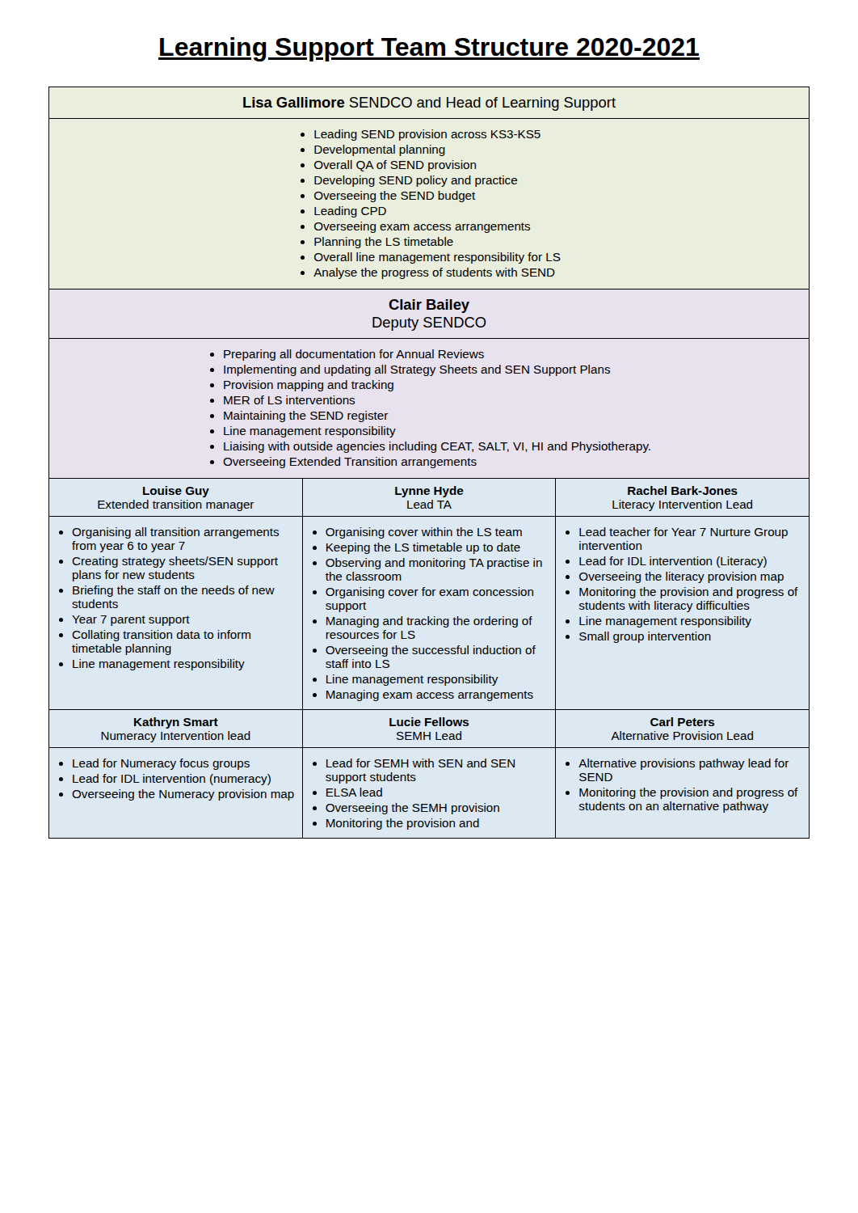Learning Support Team Structure 2020-2021
| Lisa Gallimore SENDCO and Head of Learning Support |
| Leading SEND provision across KS3-KS5 Developmental planning Overall QA of SEND provision Developing SEND policy and practice Overseeing the SEND budget Leading CPD Overseeing exam access arrangements Planning the LS timetable Overall line management responsibility for LS Analyse the progress of students with SEND |
| Clair Bailey Deputy SENDCO |
| Preparing all documentation for Annual Reviews Implementing and updating all Strategy Sheets and SEN Support Plans Provision mapping and tracking MER of LS interventions Maintaining the SEND register Line management responsibility Liaising with outside agencies including CEAT, SALT, VI, HI and Physiotherapy. Overseeing Extended Transition arrangements |
| Louise Guy Extended transition manager | Lynne Hyde Lead TA | Rachel Bark-Jones Literacy Intervention Lead |
| Organising all transition arrangements from year 6 to year 7 Creating strategy sheets/SEN support plans for new students Briefing the staff on the needs of new students Year 7 parent support Collating transition data to inform timetable planning Line management responsibility | Organising cover within the LS team Keeping the LS timetable up to date Observing and monitoring TA practise in the classroom Organising cover for exam concession support Managing and tracking the ordering of resources for LS Overseeing the successful induction of staff into LS Line management responsibility Managing exam access arrangements | Lead teacher for Year 7 Nurture Group intervention Lead for IDL intervention (Literacy) Overseeing the literacy provision map Monitoring the provision and progress of students with literacy difficulties Line management responsibility Small group intervention |
| Kathryn Smart Numeracy Intervention lead | Lucie Fellows SEMH Lead | Carl Peters Alternative Provision Lead |
| Lead for Numeracy focus groups Lead for IDL intervention (numeracy) Overseeing the Numeracy provision map | Lead for SEMH with SEN and SEN support students ELSA lead Overseeing the SEMH provision Monitoring the provision and | Alternative provisions pathway lead for SEND Monitoring the provision and progress of students on an alternative pathway |